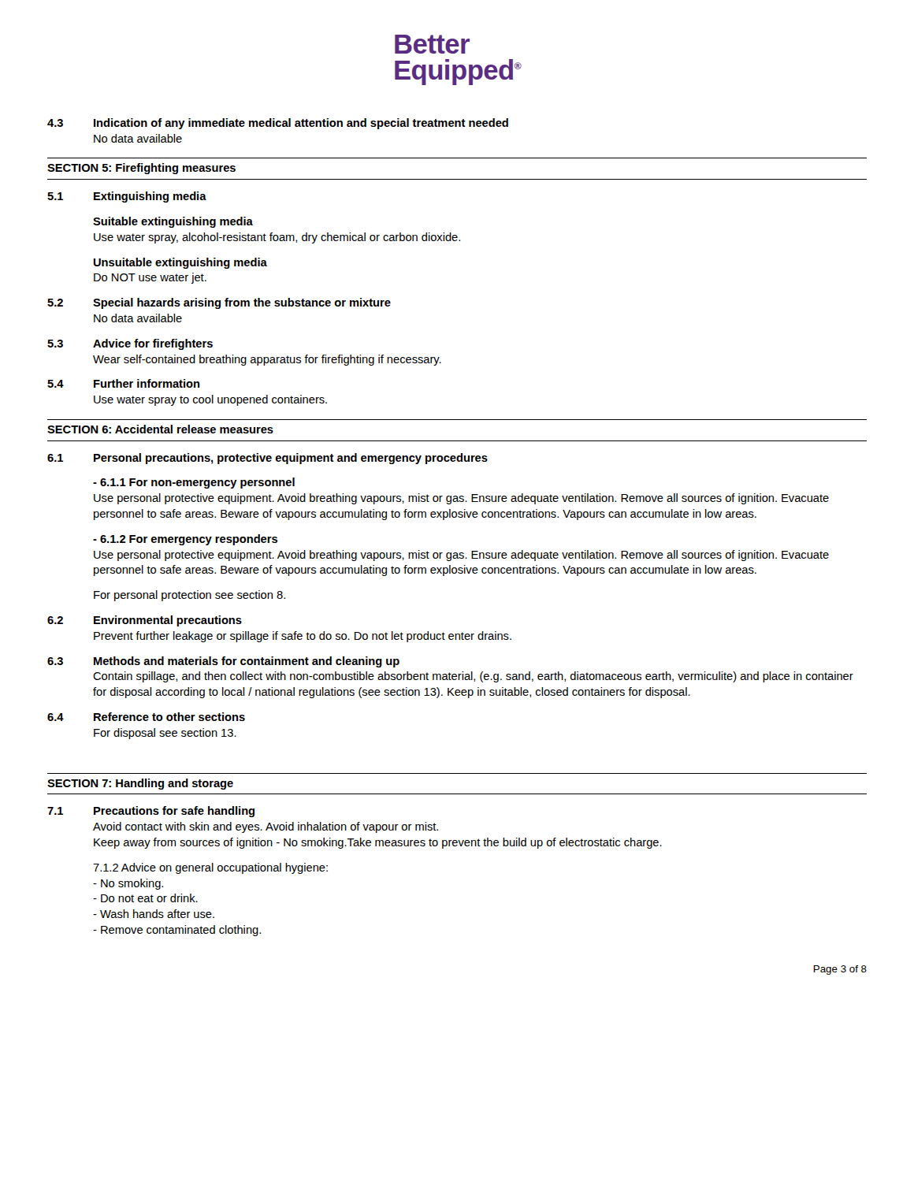Better
Equipped®
4.3
Indication of any immediate medical attention and special treatment needed
No data available
SECTION 5: Firefighting measures
5.1
Extinguishing media
Suitable extinguishing media
Use water spray, alcohol-resistant foam, dry chemical or carbon dioxide.
Unsuitable extinguishing media
Do NOT use water jet.
5.2
Special hazards arising from the substance or mixture
No data available
5.3
Advice for firefighters
Wear self-contained breathing apparatus for firefighting if necessary.
5.4
Further information
Use water spray to cool unopened containers.
SECTION 6: Accidental release measures
6.1
Personal precautions, protective equipment and emergency procedures
- 6.1.1 For non-emergency personnel
Use personal protective equipment. Avoid breathing vapours, mist or gas. Ensure adequate ventilation. Remove all sources of ignition. Evacuate personnel to safe areas. Beware of vapours accumulating to form explosive concentrations. Vapours can accumulate in low areas.
- 6.1.2 For emergency responders
Use personal protective equipment. Avoid breathing vapours, mist or gas. Ensure adequate ventilation. Remove all sources of ignition. Evacuate personnel to safe areas. Beware of vapours accumulating to form explosive concentrations. Vapours can accumulate in low areas.
For personal protection see section 8.
6.2
Environmental precautions
Prevent further leakage or spillage if safe to do so. Do not let product enter drains.
6.3
Methods and materials for containment and cleaning up
Contain spillage, and then collect with non-combustible absorbent material, (e.g. sand, earth, diatomaceous earth, vermiculite) and place in container for disposal according to local / national regulations (see section 13). Keep in suitable, closed containers for disposal.
6.4
Reference to other sections
For disposal see section 13.
SECTION 7: Handling and storage
7.1
Precautions for safe handling
Avoid contact with skin and eyes. Avoid inhalation of vapour or mist.
Keep away from sources of ignition - No smoking.Take measures to prevent the build up of electrostatic charge.
7.1.2 Advice on general occupational hygiene:
- No smoking.
- Do not eat or drink.
- Wash hands after use.
- Remove contaminated clothing.
Page 3 of 8